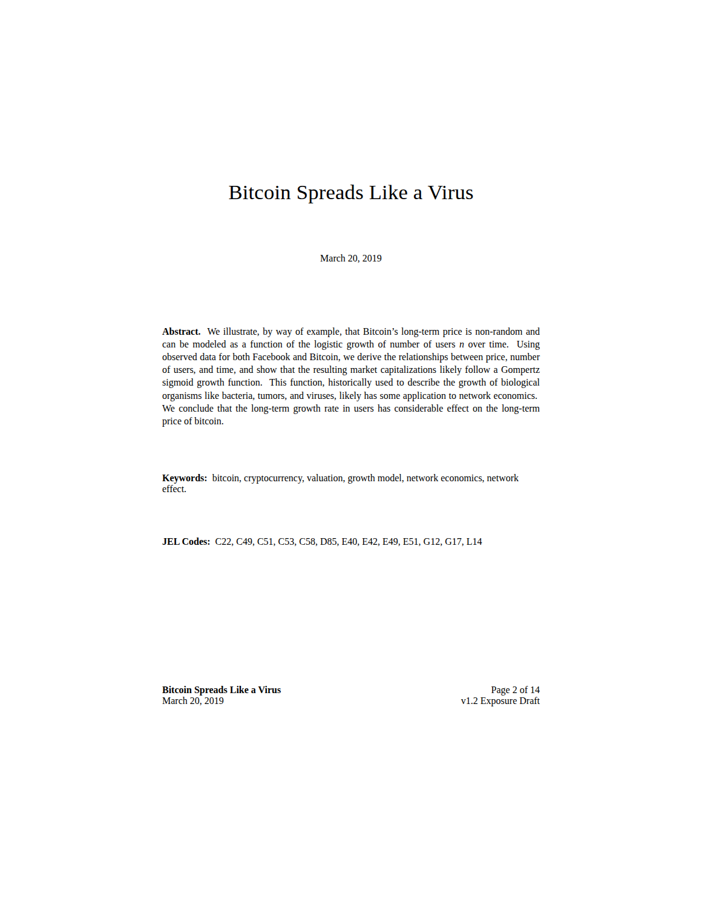Bitcoin Spreads Like a Virus
March 20, 2019
Abstract. We illustrate, by way of example, that Bitcoin’s long-term price is non-random and can be modeled as a function of the logistic growth of number of users n over time. Using observed data for both Facebook and Bitcoin, we derive the relationships between price, number of users, and time, and show that the resulting market capitalizations likely follow a Gompertz sigmoid growth function. This function, historically used to describe the growth of biological organisms like bacteria, tumors, and viruses, likely has some application to network economics. We conclude that the long-term growth rate in users has considerable effect on the long-term price of bitcoin.
Keywords: bitcoin, cryptocurrency, valuation, growth model, network economics, network effect.
JEL Codes: C22, C49, C51, C53, C58, D85, E40, E42, E49, E51, G12, G17, L14
Bitcoin Spreads Like a Virus
March 20, 2019
Page 2 of 14
v1.2 Exposure Draft